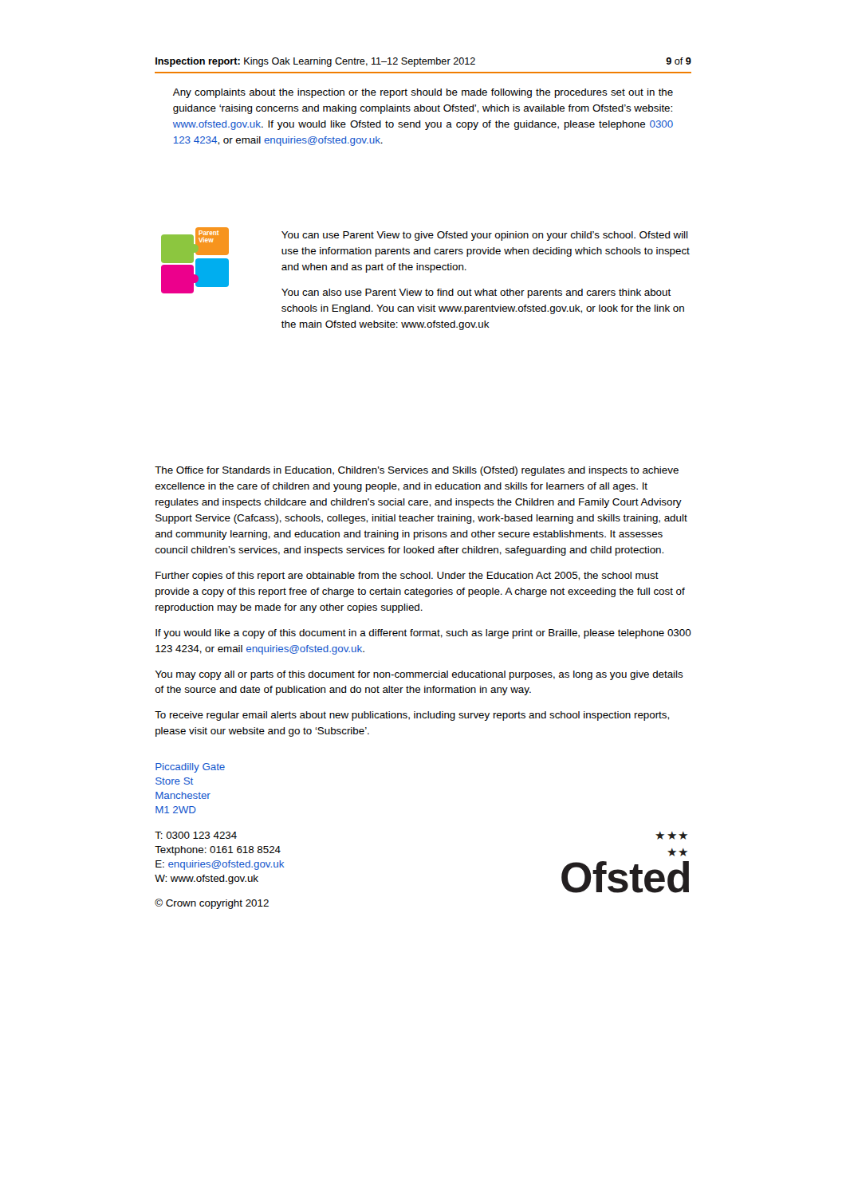Inspection report: Kings Oak Learning Centre, 11–12 September 2012
9 of 9
Any complaints about the inspection or the report should be made following the procedures set out in the guidance ‘raising concerns and making complaints about Ofsted', which is available from Ofsted’s website: www.ofsted.gov.uk. If you would like Ofsted to send you a copy of the guidance, please telephone 0300 123 4234, or email enquiries@ofsted.gov.uk.
Parent
View
You can use Parent View to give Ofsted your opinion on your child’s school. Ofsted will use the information parents and carers provide when deciding which schools to inspect and when and as part of the inspection.
You can also use Parent View to find out what other parents and carers think about schools in England. You can visit www.parentview.ofsted.gov.uk, or look for the link on the main Ofsted website: www.ofsted.gov.uk
The Office for Standards in Education, Children's Services and Skills (Ofsted) regulates and inspects to achieve excellence in the care of children and young people, and in education and skills for learners of all ages. It regulates and inspects childcare and children's social care, and inspects the Children and Family Court Advisory Support Service (Cafcass), schools, colleges, initial teacher training, work-based learning and skills training, adult and community learning, and education and training in prisons and other secure establishments. It assesses council children’s services, and inspects services for looked after children, safeguarding and child protection.
Further copies of this report are obtainable from the school. Under the Education Act 2005, the school must provide a copy of this report free of charge to certain categories of people. A charge not exceeding the full cost of reproduction may be made for any other copies supplied.
If you would like a copy of this document in a different format, such as large print or Braille, please telephone 0300 123 4234, or email enquiries@ofsted.gov.uk.
You may copy all or parts of this document for non-commercial educational purposes, as long as you give details of the source and date of publication and do not alter the information in any way.
To receive regular email alerts about new publications, including survey reports and school inspection reports, please visit our website and go to ‘Subscribe’.
Piccadilly Gate
Store St
Manchester
M1 2WD
T: 0300 123 4234
Textphone: 0161 618 8524
E: enquiries@ofsted.gov.uk
W: www.ofsted.gov.uk
© Crown copyright 2012
★★★
★★
Ofsted